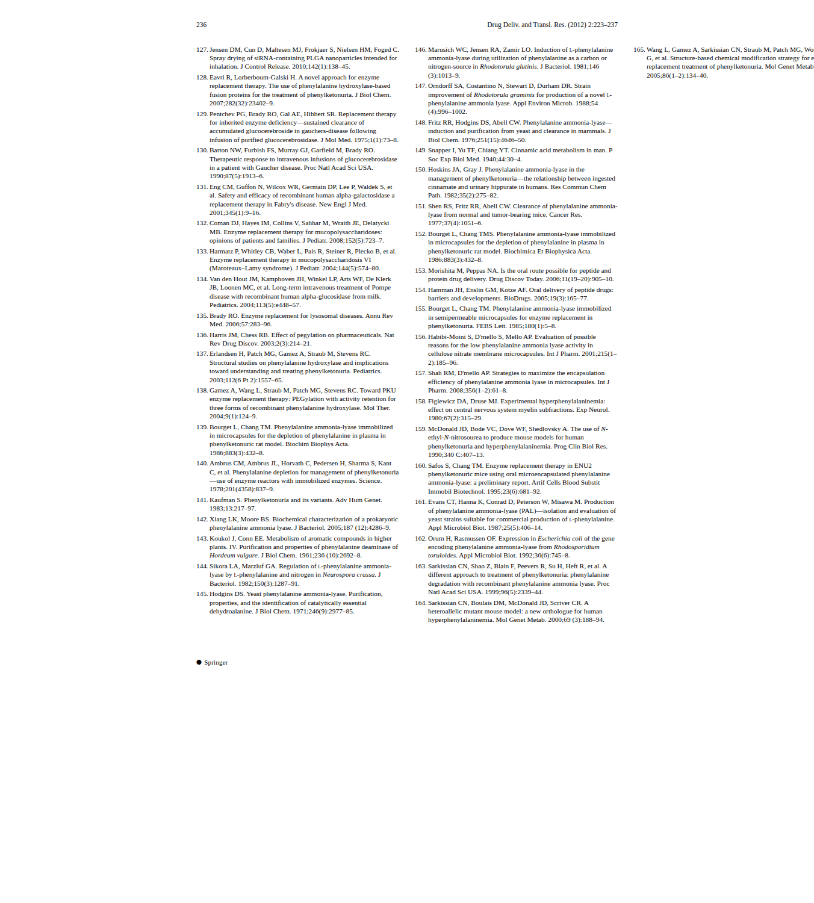236
Drug Deliv. and Transl. Res. (2012) 2:223–237
127. Jensen DM, Cun D, Maltesen MJ, Frokjaer S, Nielsen HM, Foged C. Spray drying of siRNA-containing PLGA nanoparticles intended for inhalation. J Control Release. 2010;142(1):138–45.
128. Eavri R, Lorberboum-Galski H. A novel approach for enzyme replacement therapy. The use of phenylalanine hydroxylase-based fusion proteins for the treatment of phenylketonuria. J Biol Chem. 2007;282(32):23402–9.
129. Pentchev PG, Brady RO, Gal AE, Hibbert SR. Replacement therapy for inherited enzyme deficiency—sustained clearance of accumulated glucocerebroside in gauchers-disease following infusion of purified glucocerebrosidase. J Mol Med. 1975;1(1):73–8.
130. Barton NW, Furbish FS, Murray GJ, Garfield M, Brady RO. Therapeutic response to intravenous infusions of glucocerebrosidase in a patient with Gaucher disease. Proc Natl Acad Sci USA. 1990;87(5):1913–6.
131. Eng CM, Guffon N, Wilcox WR, Germain DP, Lee P, Waldek S, et al. Safety and efficacy of recombinant human alpha-galactosidase a replacement therapy in Fabry's disease. New Engl J Med. 2001;345(1):9–16.
132. Coman DJ, Hayes IM, Collins V, Sahhar M, Wraith JE, Delatycki MB. Enzyme replacement therapy for mucopolysaccharidoses: opinions of patients and families. J Pediatr. 2008;152(5):723–7.
133. Harmatz P, Whitley CB, Waber L, Pais R, Steiner R, Plecko B, et al. Enzyme replacement therapy in mucopolysaccharidosis VI (Maroteaux–Lamy syndrome). J Pediatr. 2004;144(5):574–80.
134. Van den Hout JM, Kamphoven JH, Winkel LP, Arts WF, De Klerk JB, Loonen MC, et al. Long-term intravenous treatment of Pompe disease with recombinant human alpha-glucosidase from milk. Pediatrics. 2004;113(5):e448–57.
135. Brady RO. Enzyme replacement for lysosomal diseases. Annu Rev Med. 2006;57:283–96.
136. Harris JM, Chess RB. Effect of pegylation on pharmaceuticals. Nat Rev Drug Discov. 2003;2(3):214–21.
137. Erlandsen H, Patch MG, Gamez A, Straub M, Stevens RC. Structural studies on phenylalanine hydroxylase and implications toward understanding and treating phenylketonuria. Pediatrics. 2003;112(6 Pt 2):1557–65.
138. Gamez A, Wang L, Straub M, Patch MG, Stevens RC. Toward PKU enzyme replacement therapy: PEGylation with activity retention for three forms of recombinant phenylalanine hydroxylase. Mol Ther. 2004;9(1):124–9.
139. Bourget L, Chang TM. Phenylalanine ammonia-lyase immobilized in microcapsules for the depletion of phenylalanine in plasma in phenylketonuric rat model. Biochim Biophys Acta. 1986;883(3):432–8.
140. Ambrus CM, Ambrus JL, Horvath C, Pedersen H, Sharma S, Kant C, et al. Phenylalanine depletion for management of phenylketonuria—use of enzyme reactors with immobilized enzymes. Science. 1978;201(4358):837–9.
141. Kaufman S. Phenylketonuria and its variants. Adv Hum Genet. 1983;13:217–97.
142. Xiang LK, Moore BS. Biochemical characterization of a prokaryotic phenylalanine ammonia lyase. J Bacteriol. 2005;187 (12):4286–9.
143. Koukol J, Conn EE. Metabolism of aromatic compounds in higher plants. IV. Purification and properties of phenylalanine deaminase of Hordeum vulgare. J Biol Chem. 1961;236 (10):2692–8.
144. Sikora LA, Marzluf GA. Regulation of l-phenylalanine ammonia-lyase by l-phenylalanine and nitrogen in Neurospora crassa. J Bacteriol. 1982;150(3):1287–91.
145. Hodgins DS. Yeast phenylalanine ammonia-lyase. Purification, properties, and the identification of catalytically essential dehydroalanine. J Biol Chem. 1971;246(9):2977–85.
146. Marusich WC, Jensen RA, Zamir LO. Induction of l-phenylalanine ammonia-lyase during utilization of phenylalanine as a carbon or nitrogen-source in Rhodotorula glutinis. J Bacteriol. 1981;146 (3):1013–9.
147. Orndorff SA, Costantino N, Stewart D, Durham DR. Strain improvement of Rhodotorula graminis for production of a novel l-phenylalanine ammonia lyase. Appl Environ Microb. 1988;54 (4):996–1002.
148. Fritz RR, Hodgins DS, Abell CW. Phenylalanine ammonia-lyase—induction and purification from yeast and clearance in mammals. J Biol Chem. 1976;251(15):4646–50.
149. Snapper I, Yu TF, Chiang YT. Cinnamic acid metabolism in man. P Soc Exp Biol Med. 1940;44:30–4.
150. Hoskins JA, Gray J. Phenylalanine ammonia-lyase in the management of phenylketonuria—the relationship between ingested cinnamate and urinary hippurate in humans. Res Commun Chem Path. 1982;35(2):275–82.
151. Shen RS, Fritz RR, Abell CW. Clearance of phenylalanine ammonia-lyase from normal and tumor-bearing mice. Cancer Res. 1977;37(4):1051–6.
152. Bourget L, Chang TMS. Phenylalanine ammonia-lyase immobilized in microcapsules for the depletion of phenylalanine in plasma in phenylketonuric rat model. Biochimica Et Biophysica Acta. 1986;883(3):432–8.
153. Morishita M, Peppas NA. Is the oral route possible for peptide and protein drug delivery. Drug Discov Today. 2006;11(19–20):905–10.
154. Hamman JH, Enslin GM, Kotze AF. Oral delivery of peptide drugs: barriers and developments. BioDrugs. 2005;19(3):165–77.
155. Bourget L, Chang TM. Phenylalanine ammonia-lyase immobilized in semipermeable microcapsules for enzyme replacement in phenylketonuria. FEBS Lett. 1985;180(1):5–8.
156. Habibi-Moini S, D'mello S, Mello AP. Evaluation of possible reasons for the low phenylalanine ammonia lyase activity in cellulose nitrate membrane microcapsules. Int J Pharm. 2001;215(1–2):185–96.
157. Shah RM, D'mello AP. Strategies to maximize the encapsulation efficiency of phenylalanine ammonia lyase in microcapsules. Int J Pharm. 2008;356(1–2):61–8.
158. Figlewicz DA, Druse MJ. Experimental hyperphenylalaninemia: effect on central nervous system myelin subfractions. Exp Neurol. 1980;67(2):315–29.
159. McDonald JD, Bode VC, Dove WF, Shedlovsky A. The use of N-ethyl-N-nitrosourea to produce mouse models for human phenylketonuria and hyperphenylalaninemia. Prog Clin Biol Res. 1990;340 C:407–13.
160. Safos S, Chang TM. Enzyme replacement therapy in ENU2 phenylketonuric mice using oral microencapsulated phenylalanine ammonia-lyase: a preliminary report. Artif Cells Blood Substit Immobil Biotechnol. 1995;23(6):681–92.
161. Evans CT, Hanna K, Conrad D, Peterson W, Misawa M. Production of phenylalanine ammonia-lyase (PAL)—isolation and evaluation of yeast strains suitable for commercial production of l-phenylalanine. Appl Microbiol Biot. 1987;25(5):406–14.
162. Orum H, Rasmussen OF. Expression in Escherichia coli of the gene encoding phenylalanine ammonia-lyase from Rhodosporidium toruloides. Appl Microbiol Biot. 1992;36(6):745–8.
163. Sarkissian CN, Shao Z, Blain F, Peevers R, Su H, Heft R, et al. A different approach to treatment of phenylketonuria: phenylalanine degradation with recombinant phenylalanine ammonia lyase. Proc Natl Acad Sci USA. 1999;96(5):2339–44.
164. Sarkissian CN, Boulais DM, McDonald JD, Scriver CR. A heteroallelic mutant mouse model: a new orthologue for human hyperphenylalaninemia. Mol Genet Metab. 2000;69 (3):188–94.
165. Wang L, Gamez A, Sarkissian CN, Straub M, Patch MG, Won Han G, et al. Structure-based chemical modification strategy for enzyme replacement treatment of phenylketonuria. Mol Genet Metab. 2005;86(1–2):134–40.
Springer